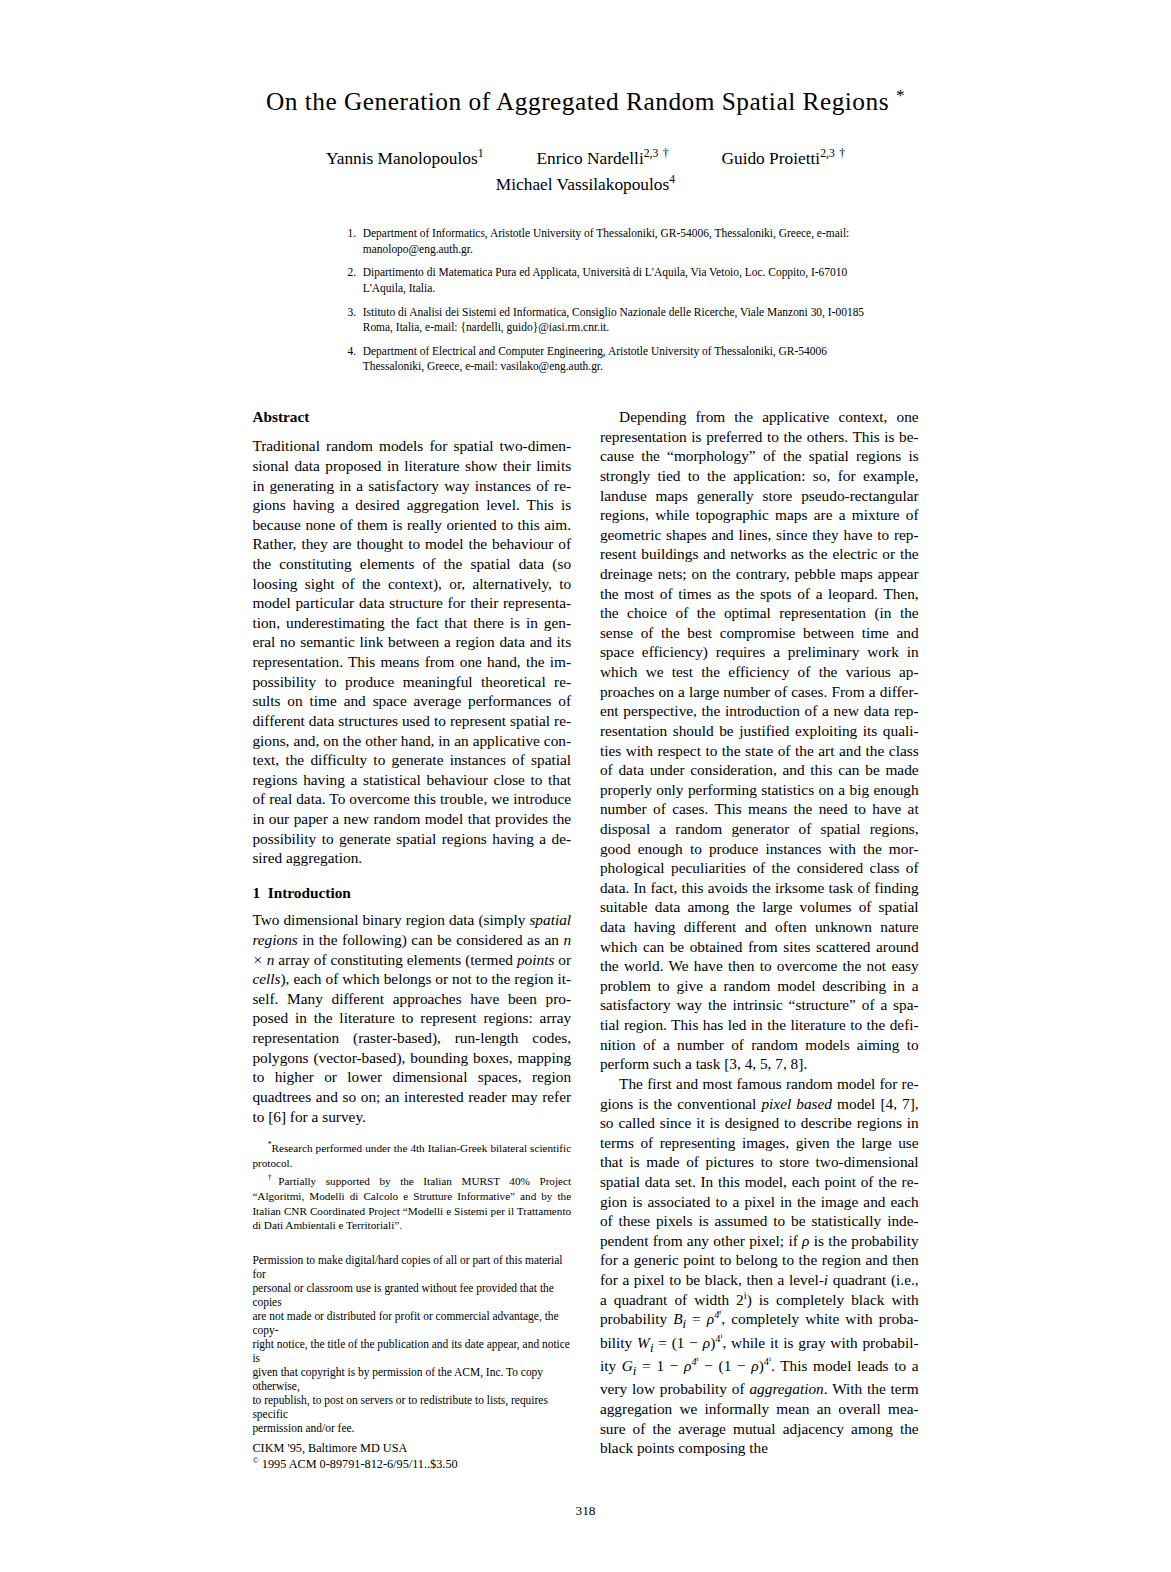On the Generation of Aggregated Random Spatial Regions *
Yannis Manolopoulos1 Enrico Nardelli2,3 † Guido Proietti2,3 † Michael Vassilakopoulos4
Department of Informatics, Aristotle University of Thessaloniki, GR-54006, Thessaloniki, Greece, e-mail: manolopo@eng.auth.gr.
Dipartimento di Matematica Pura ed Applicata, Università di L'Aquila, Via Vetoio, Loc. Coppito, I-67010 L'Aquila, Italia.
Istituto di Analisi dei Sistemi ed Informatica, Consiglio Nazionale delle Ricerche, Viale Manzoni 30, I-00185 Roma, Italia, e-mail: {nardelli, guido}@iasi.rm.cnr.it.
Department of Electrical and Computer Engineering, Aristotle University of Thessaloniki, GR-54006 Thessaloniki, Greece, e-mail: vasilako@eng.auth.gr.
Abstract
Traditional random models for spatial two-dimensional data proposed in literature show their limits in generating in a satisfactory way instances of regions having a desired aggregation level. This is because none of them is really oriented to this aim. Rather, they are thought to model the behaviour of the constituting elements of the spatial data (so loosing sight of the context), or, alternatively, to model particular data structure for their representation, underestimating the fact that there is in general no semantic link between a region data and its representation. This means from one hand, the impossibility to produce meaningful theoretical results on time and space average performances of different data structures used to represent spatial regions, and, on the other hand, in an applicative context, the difficulty to generate instances of spatial regions having a statistical behaviour close to that of real data. To overcome this trouble, we introduce in our paper a new random model that provides the possibility to generate spatial regions having a desired aggregation.
1 Introduction
Two dimensional binary region data (simply spatial regions in the following) can be considered as an n × n array of constituting elements (termed points or cells), each of which belongs or not to the region itself. Many different approaches have been proposed in the literature to represent regions: array representation (raster-based), run-length codes, polygons (vector-based), bounding boxes, mapping to higher or lower dimensional spaces, region quadtrees and so on; an interested reader may refer to [6] for a survey.
*Research performed under the 4th Italian-Greek bilateral scientific protocol.
†Partially supported by the Italian MURST 40% Project “Algoritmi, Modelli di Calcolo e Strutture Informative” and by the Italian CNR Coordinated Project “Modelli e Sistemi per il Trattamento di Dati Ambientali e Territoriali”.
Permission to make digital/hard copies of all or part of this material for personal or classroom use is granted without fee provided that the copies are not made or distributed for profit or commercial advantage, the copy- right notice, the title of the publication and its date appear, and notice is given that copyright is by permission of the ACM, Inc. To copy otherwise, to republish, to post on servers or to redistribute to lists, requires specific permission and/or fee.
CIKM '95, Baltimore MD USA
© 1995 ACM 0-89791-812-6/95/11..$3.50
Depending from the applicative context, one representation is preferred to the others. This is because the “morphology” of the spatial regions is strongly tied to the application: so, for example, landuse maps generally store pseudo-rectangular regions, while topographic maps are a mixture of geometric shapes and lines, since they have to represent buildings and networks as the electric or the dreinage nets; on the contrary, pebble maps appear the most of times as the spots of a leopard. Then, the choice of the optimal representation (in the sense of the best compromise between time and space efficiency) requires a preliminary work in which we test the efficiency of the various approaches on a large number of cases. From a different perspective, the introduction of a new data representation should be justified exploiting its qualities with respect to the state of the art and the class of data under consideration, and this can be made properly only performing statistics on a big enough number of cases. This means the need to have at disposal a random generator of spatial regions, good enough to produce instances with the morphological peculiarities of the considered class of data. In fact, this avoids the irksome task of finding suitable data among the large volumes of spatial data having different and often unknown nature which can be obtained from sites scattered around the world. We have then to overcome the not easy problem to give a random model describing in a satisfactory way the intrinsic “structure” of a spatial region. This has led in the literature to the definition of a number of random models aiming to perform such a task [3, 4, 5, 7, 8].
The first and most famous random model for regions is the conventional pixel based model [4, 7], so called since it is designed to describe regions in terms of representing images, given the large use that is made of pictures to store two-dimensional spatial data set. In this model, each point of the region is associated to a pixel in the image and each of these pixels is assumed to be statistically independent from any other pixel; if ρ is the probability for a generic point to belong to the region and then for a pixel to be black, then a level-i quadrant (i.e., a quadrant of width 2i) is completely black with probability Bi = ρ4i, completely white with probability Wi = (1 − ρ)4i, while it is gray with probability Gi = 1 − ρ4i − (1 − ρ)4i. This model leads to a very low probability of aggregation. With the term aggregation we informally mean an overall measure of the average mutual adjacency among the black points composing the
318